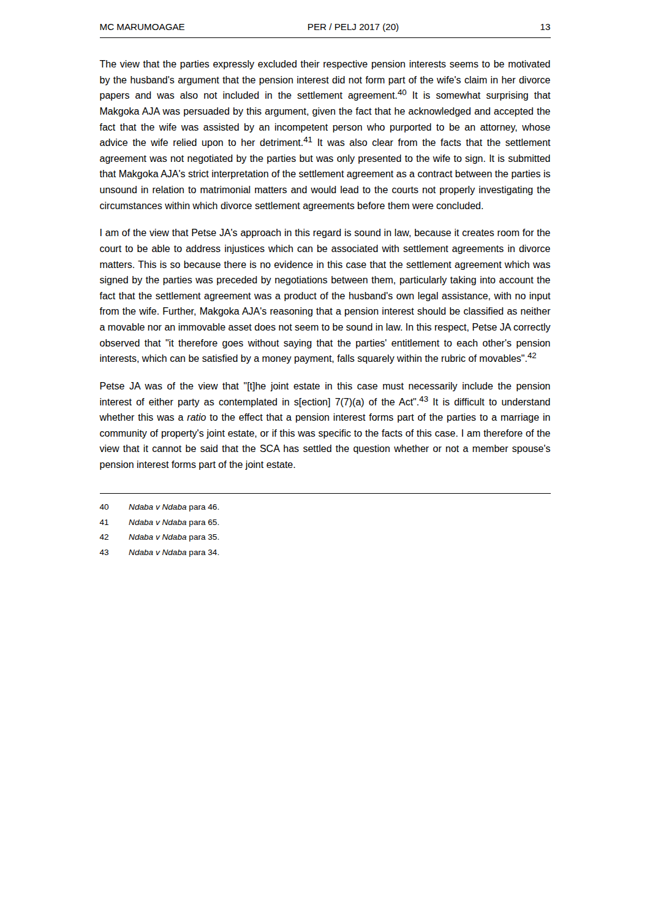MC MARUMOAGAE PER / PELJ 2017 (20) 13
The view that the parties expressly excluded their respective pension interests seems to be motivated by the husband's argument that the pension interest did not form part of the wife's claim in her divorce papers and was also not included in the settlement agreement.40 It is somewhat surprising that Makgoka AJA was persuaded by this argument, given the fact that he acknowledged and accepted the fact that the wife was assisted by an incompetent person who purported to be an attorney, whose advice the wife relied upon to her detriment.41 It was also clear from the facts that the settlement agreement was not negotiated by the parties but was only presented to the wife to sign. It is submitted that Makgoka AJA's strict interpretation of the settlement agreement as a contract between the parties is unsound in relation to matrimonial matters and would lead to the courts not properly investigating the circumstances within which divorce settlement agreements before them were concluded.
I am of the view that Petse JA's approach in this regard is sound in law, because it creates room for the court to be able to address injustices which can be associated with settlement agreements in divorce matters. This is so because there is no evidence in this case that the settlement agreement which was signed by the parties was preceded by negotiations between them, particularly taking into account the fact that the settlement agreement was a product of the husband's own legal assistance, with no input from the wife. Further, Makgoka AJA's reasoning that a pension interest should be classified as neither a movable nor an immovable asset does not seem to be sound in law. In this respect, Petse JA correctly observed that "it therefore goes without saying that the parties' entitlement to each other's pension interests, which can be satisfied by a money payment, falls squarely within the rubric of movables".42
Petse JA was of the view that "[t]he joint estate in this case must necessarily include the pension interest of either party as contemplated in s[ection] 7(7)(a) of the Act".43 It is difficult to understand whether this was a ratio to the effect that a pension interest forms part of the parties to a marriage in community of property's joint estate, or if this was specific to the facts of this case. I am therefore of the view that it cannot be said that the SCA has settled the question whether or not a member spouse's pension interest forms part of the joint estate.
40 Ndaba v Ndaba para 46.
41 Ndaba v Ndaba para 65.
42 Ndaba v Ndaba para 35.
43 Ndaba v Ndaba para 34.